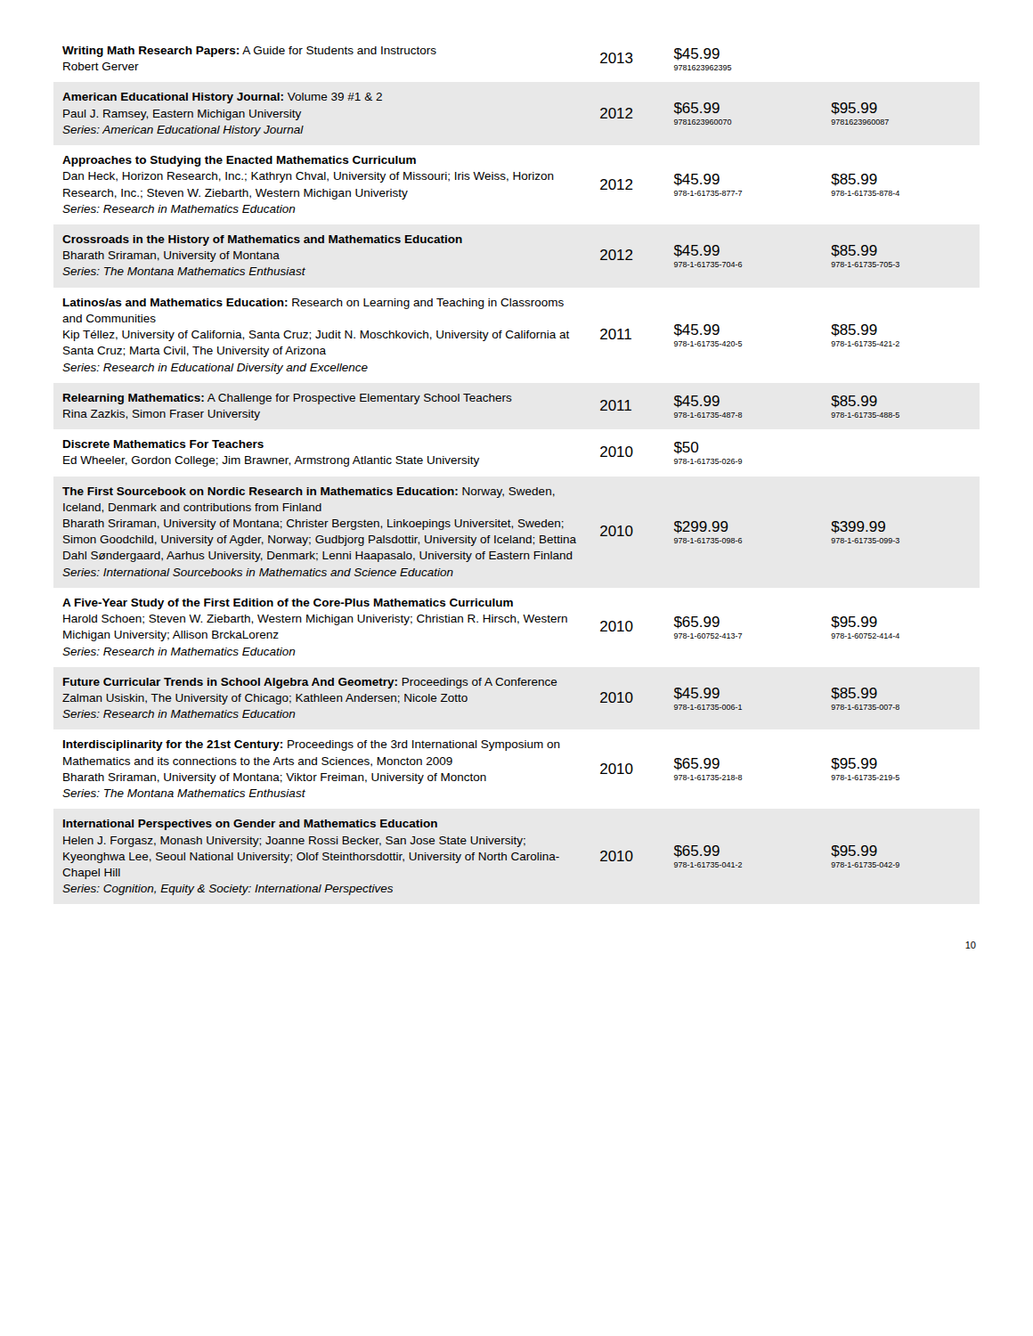| Writing Math Research Papers: A Guide for Students and Instructors Robert Gerver | 2013 | $45.99 9781623962395 | |
| American Educational History Journal: Volume 39 #1 & 2 Paul J. Ramsey, Eastern Michigan University Series: American Educational History Journal | 2012 | $65.99 9781623960070 | $95.99 9781623960087 |
| Approaches to Studying the Enacted Mathematics Curriculum Dan Heck, Horizon Research, Inc.; Kathryn Chval, University of Missouri; Iris Weiss, Horizon Research, Inc.; Steven W. Ziebarth, Western Michigan Univeristy Series: Research in Mathematics Education | 2012 | $45.99 978-1-61735-877-7 | $85.99 978-1-61735-878-4 |
| Crossroads in the History of Mathematics and Mathematics Education Bharath Sriraman, University of Montana Series: The Montana Mathematics Enthusiast | 2012 | $45.99 978-1-61735-704-6 | $85.99 978-1-61735-705-3 |
| Latinos/as and Mathematics Education: Research on Learning and Teaching in Classrooms and Communities Kip Téllez, University of California, Santa Cruz; Judit N. Moschkovich, University of California at Santa Cruz; Marta Civil, The University of Arizona Series: Research in Educational Diversity and Excellence | 2011 | $45.99 978-1-61735-420-5 | $85.99 978-1-61735-421-2 |
| Relearning Mathematics: A Challenge for Prospective Elementary School Teachers Rina Zazkis, Simon Fraser University | 2011 | $45.99 978-1-61735-487-8 | $85.99 978-1-61735-488-5 |
| Discrete Mathematics For Teachers Ed Wheeler, Gordon College; Jim Brawner, Armstrong Atlantic State University | 2010 | $50 978-1-61735-026-9 | |
| The First Sourcebook on Nordic Research in Mathematics Education: Norway, Sweden, Iceland, Denmark and contributions from Finland Bharath Sriraman, University of Montana; Christer Bergsten, Linkoepings Universitet, Sweden; Simon Goodchild, University of Agder, Norway; Gudbjorg Palsdottir, University of Iceland; Bettina Dahl Søndergaard, Aarhus University, Denmark; Lenni Haapasalo, University of Eastern Finland Series: International Sourcebooks in Mathematics and Science Education | 2010 | $299.99 978-1-61735-098-6 | $399.99 978-1-61735-099-3 |
| A Five-Year Study of the First Edition of the Core-Plus Mathematics Curriculum Harold Schoen; Steven W. Ziebarth, Western Michigan Univeristy; Christian R. Hirsch, Western Michigan University; Allison BrckaLorenz Series: Research in Mathematics Education | 2010 | $65.99 978-1-60752-413-7 | $95.99 978-1-60752-414-4 |
| Future Curricular Trends in School Algebra And Geometry: Proceedings of A Conference Zalman Usiskin, The University of Chicago; Kathleen Andersen; Nicole Zotto Series: Research in Mathematics Education | 2010 | $45.99 978-1-61735-006-1 | $85.99 978-1-61735-007-8 |
| Interdisciplinarity for the 21st Century: Proceedings of the 3rd International Symposium on Mathematics and its connections to the Arts and Sciences, Moncton 2009 Bharath Sriraman, University of Montana; Viktor Freiman, University of Moncton Series: The Montana Mathematics Enthusiast | 2010 | $65.99 978-1-61735-218-8 | $95.99 978-1-61735-219-5 |
| International Perspectives on Gender and Mathematics Education Helen J. Forgasz, Monash University; Joanne Rossi Becker, San Jose State University; Kyeonghwa Lee, Seoul National University; Olof Steinthorsdottir, University of North Carolina- Chapel Hill Series: Cognition, Equity & Society: International Perspectives | 2010 | $65.99 978-1-61735-041-2 | $95.99 978-1-61735-042-9 |
10